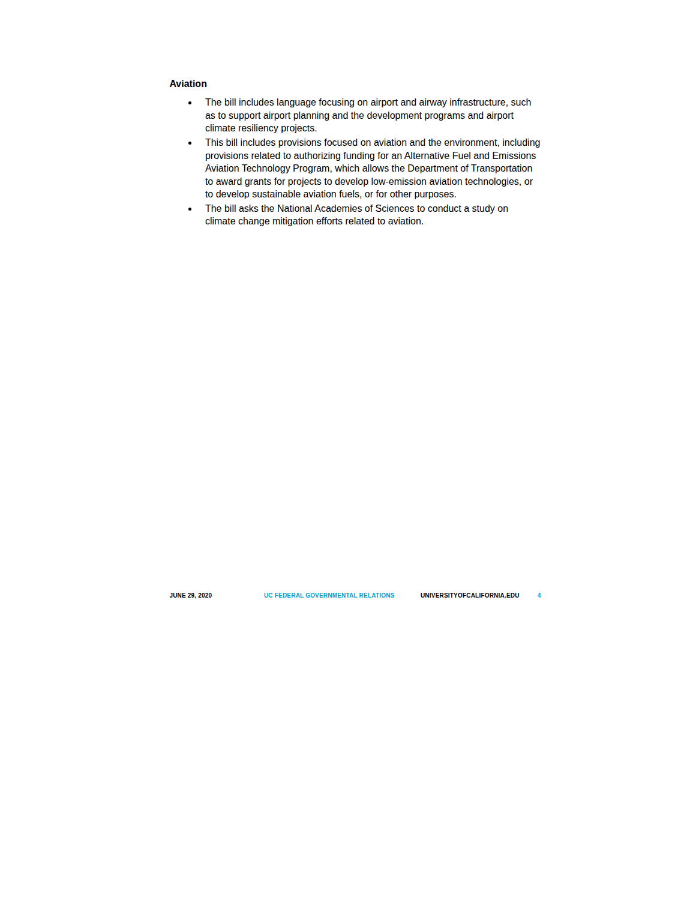Aviation
The bill includes language focusing on airport and airway infrastructure, such as to support airport planning and the development programs and airport climate resiliency projects.
This bill includes provisions focused on aviation and the environment, including provisions related to authorizing funding for an Alternative Fuel and Emissions Aviation Technology Program, which allows the Department of Transportation to award grants for projects to develop low-emission aviation technologies, or to develop sustainable aviation fuels, or for other purposes.
The bill asks the National Academies of Sciences to conduct a study on climate change mitigation efforts related to aviation.
JUNE 29, 2020 UC FEDERAL GOVERNMENTAL RELATIONS UNIVERSITYOFCALIFORNIA.EDU 4